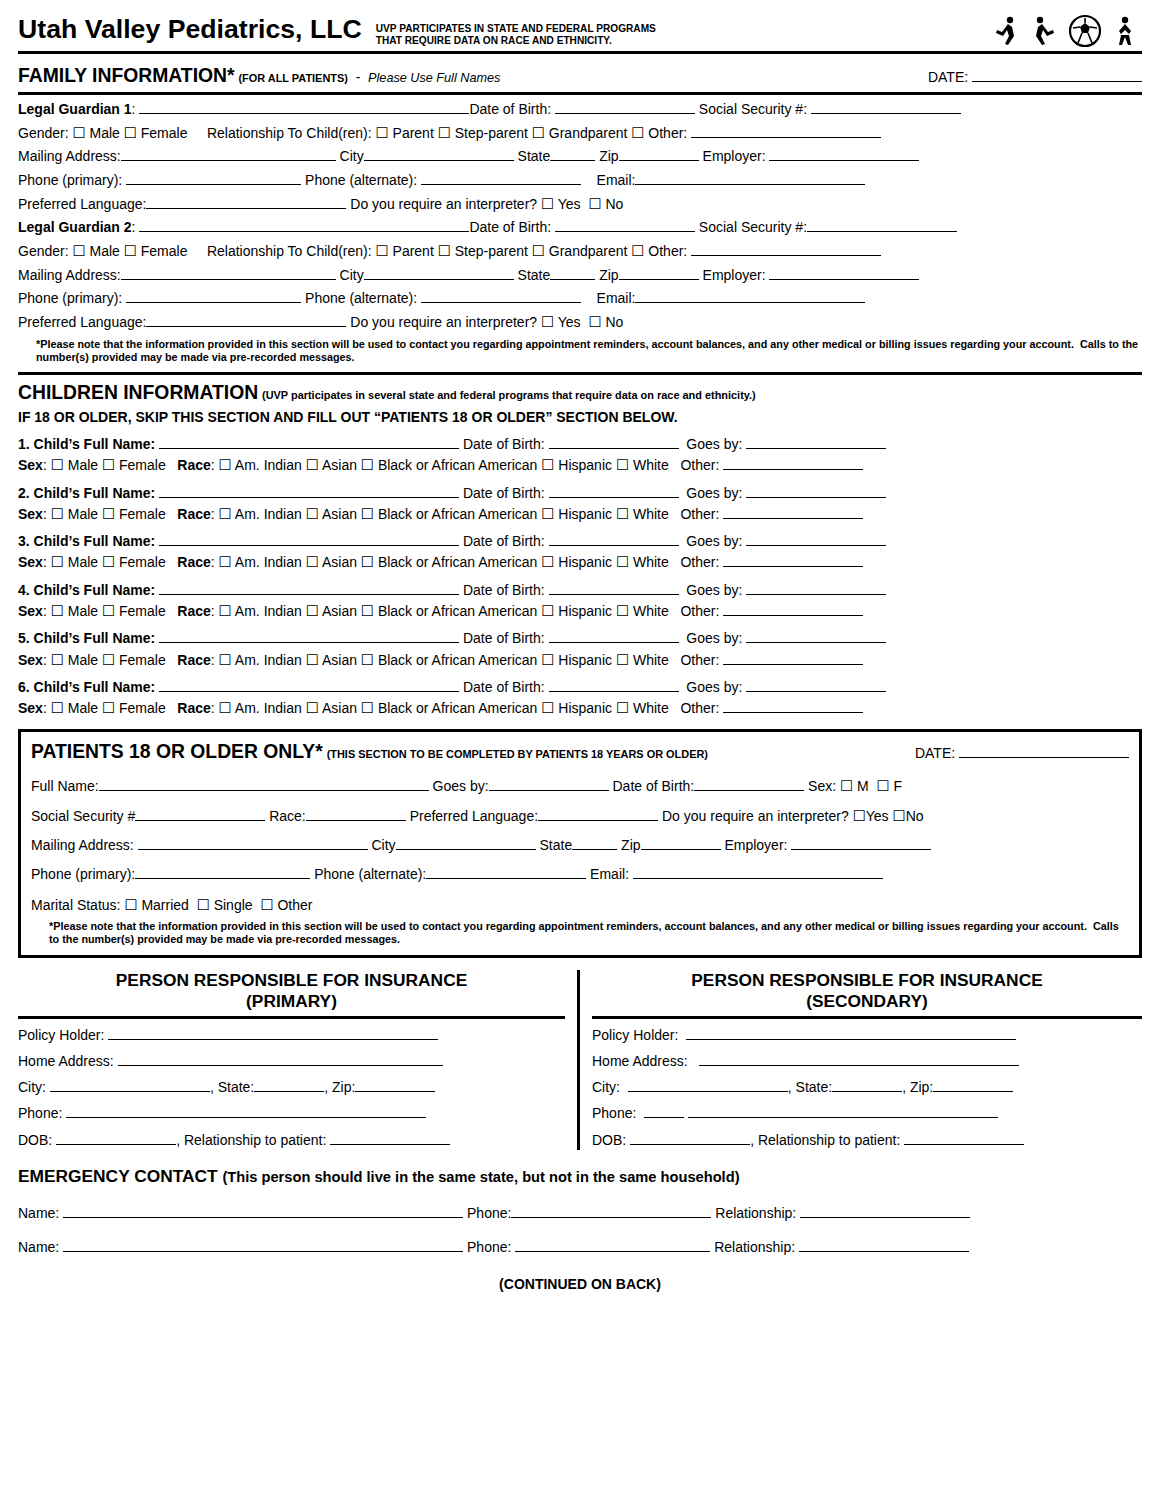Utah Valley Pediatrics, LLC
UVP participates in state and federal programs
that require data on race and ethnicity.
FAMILY INFORMATION* (FOR ALL PATIENTS) - Please Use Full Names
DATE:
Legal Guardian 1: Date of Birth: Social Security #:
Gender: ☐ Male ☐ Female Relationship To Child(ren): ☐ Parent ☐ Step-parent ☐ Grandparent ☐ Other:
Mailing Address: City State Zip Employer:
Phone (primary): Phone (alternate): Email:
Preferred Language: Do you require an interpreter? ☐ Yes ☐ No
Legal Guardian 2: Date of Birth: Social Security #:
Gender: ☐ Male ☐ Female Relationship To Child(ren): ☐ Parent ☐ Step-parent ☐ Grandparent ☐ Other:
Mailing Address: City State Zip Employer:
Phone (primary): Phone (alternate): Email:
Preferred Language: Do you require an interpreter? ☐ Yes ☐ No
*Please note that the information provided in this section will be used to contact you regarding appointment reminders, account balances, and any other medical or billing issues regarding your account. Calls to the number(s) provided may be made via pre-recorded messages.
CHILDREN INFORMATION (UVP participates in several state and federal programs that require data on race and ethnicity.)
IF 18 OR OLDER, SKIP THIS SECTION AND FILL OUT “PATIENTS 18 OR OLDER” SECTION BELOW.
1. Child’s Full Name: Date of Birth: Goes by:
Sex: ☐ Male ☐ Female Race: ☐ Am. Indian ☐ Asian ☐ Black or African American ☐ Hispanic ☐ White Other:
2. Child’s Full Name: Date of Birth: Goes by:
Sex: ☐ Male ☐ Female Race: ☐ Am. Indian ☐ Asian ☐ Black or African American ☐ Hispanic ☐ White Other:
3. Child’s Full Name: Date of Birth: Goes by:
Sex: ☐ Male ☐ Female Race: ☐ Am. Indian ☐ Asian ☐ Black or African American ☐ Hispanic ☐ White Other:
4. Child’s Full Name: Date of Birth: Goes by:
Sex: ☐ Male ☐ Female Race: ☐ Am. Indian ☐ Asian ☐ Black or African American ☐ Hispanic ☐ White Other:
5. Child’s Full Name: Date of Birth: Goes by:
Sex: ☐ Male ☐ Female Race: ☐ Am. Indian ☐ Asian ☐ Black or African American ☐ Hispanic ☐ White Other:
6. Child’s Full Name: Date of Birth: Goes by:
Sex: ☐ Male ☐ Female Race: ☐ Am. Indian ☐ Asian ☐ Black or African American ☐ Hispanic ☐ White Other:
PATIENTS 18 OR OLDER ONLY* (THIS SECTION TO BE COMPLETED BY PATIENTS 18 YEARS OR OLDER)
DATE:
Full Name: Goes by: Date of Birth: Sex: ☐ M ☐ F
Social Security # Race: Preferred Language: Do you require an interpreter? ☐Yes ☐No
Mailing Address: City State Zip Employer:
Phone (primary): Phone (alternate): Email:
Marital Status: ☐ Married ☐ Single ☐ Other
*Please note that the information provided in this section will be used to contact you regarding appointment reminders, account balances, and any other medical or billing issues regarding your account. Calls to the number(s) provided may be made via pre-recorded messages.
PERSON RESPONSIBLE FOR INSURANCE
(PRIMARY)
Policy Holder:
Home Address:
City: , State: , Zip:
Phone:
DOB: , Relationship to patient:
PERSON RESPONSIBLE FOR INSURANCE
(SECONDARY)
Policy Holder:
Home Address:
City: , State: , Zip:
Phone:
DOB: , Relationship to patient:
EMERGENCY CONTACT (This person should live in the same state, but not in the same household)
Name: Phone: Relationship:
Name: Phone: Relationship:
(CONTINUED ON BACK)